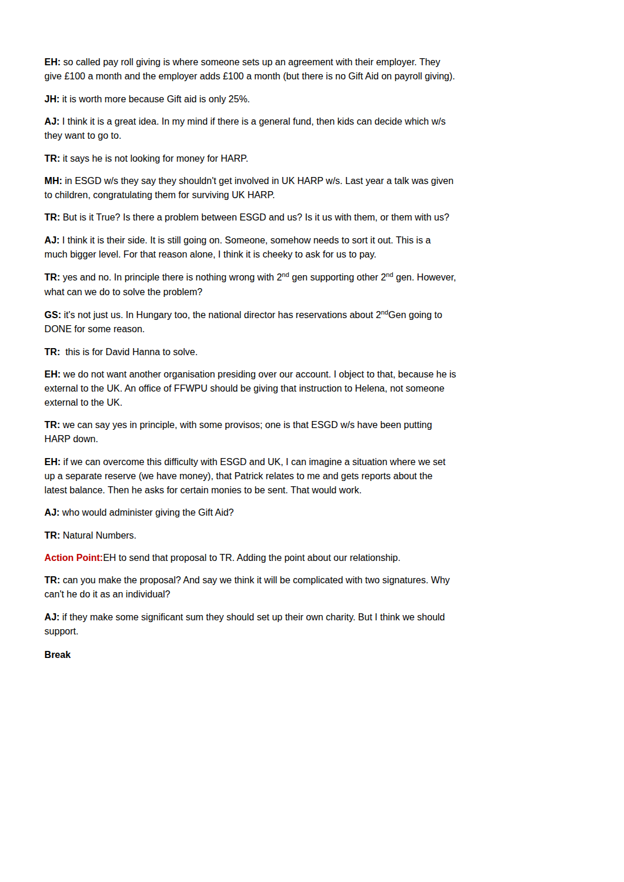EH: so called pay roll giving is where someone sets up an agreement with their employer. They give £100 a month and the employer adds £100 a month (but there is no Gift Aid on payroll giving).
JH: it is worth more because Gift aid is only 25%.
AJ: I think it is a great idea. In my mind if there is a general fund, then kids can decide which w/s they want to go to.
TR: it says he is not looking for money for HARP.
MH: in ESGD w/s they say they shouldn't get involved in UK HARP w/s. Last year a talk was given to children, congratulating them for surviving UK HARP.
TR: But is it True? Is there a problem between ESGD and us? Is it us with them, or them with us?
AJ: I think it is their side. It is still going on. Someone, somehow needs to sort it out. This is a much bigger level. For that reason alone, I think it is cheeky to ask for us to pay.
TR: yes and no. In principle there is nothing wrong with 2nd gen supporting other 2nd gen. However, what can we do to solve the problem?
GS: it's not just us. In Hungary too, the national director has reservations about 2ndGen going to DONE for some reason.
TR: this is for David Hanna to solve.
EH: we do not want another organisation presiding over our account. I object to that, because he is external to the UK. An office of FFWPU should be giving that instruction to Helena, not someone external to the UK.
TR: we can say yes in principle, with some provisos; one is that ESGD w/s have been putting HARP down.
EH: if we can overcome this difficulty with ESGD and UK, I can imagine a situation where we set up a separate reserve (we have money), that Patrick relates to me and gets reports about the latest balance. Then he asks for certain monies to be sent. That would work.
AJ: who would administer giving the Gift Aid?
TR: Natural Numbers.
Action Point: EH to send that proposal to TR. Adding the point about our relationship.
TR: can you make the proposal? And say we think it will be complicated with two signatures. Why can't he do it as an individual?
AJ: if they make some significant sum they should set up their own charity. But I think we should support.
Break